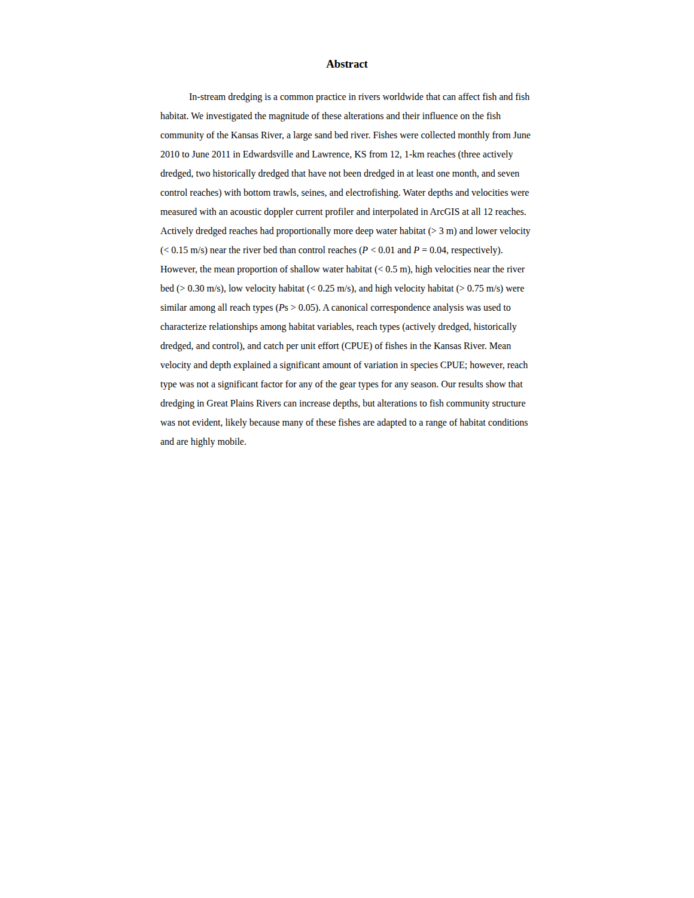Abstract
In-stream dredging is a common practice in rivers worldwide that can affect fish and fish habitat. We investigated the magnitude of these alterations and their influence on the fish community of the Kansas River, a large sand bed river. Fishes were collected monthly from June 2010 to June 2011 in Edwardsville and Lawrence, KS from 12, 1-km reaches (three actively dredged, two historically dredged that have not been dredged in at least one month, and seven control reaches) with bottom trawls, seines, and electrofishing. Water depths and velocities were measured with an acoustic doppler current profiler and interpolated in ArcGIS at all 12 reaches. Actively dredged reaches had proportionally more deep water habitat (> 3 m) and lower velocity (< 0.15 m/s) near the river bed than control reaches (P < 0.01 and P = 0.04, respectively). However, the mean proportion of shallow water habitat (< 0.5 m), high velocities near the river bed (> 0.30 m/s), low velocity habitat (< 0.25 m/s), and high velocity habitat (> 0.75 m/s) were similar among all reach types (Ps > 0.05). A canonical correspondence analysis was used to characterize relationships among habitat variables, reach types (actively dredged, historically dredged, and control), and catch per unit effort (CPUE) of fishes in the Kansas River. Mean velocity and depth explained a significant amount of variation in species CPUE; however, reach type was not a significant factor for any of the gear types for any season. Our results show that dredging in Great Plains Rivers can increase depths, but alterations to fish community structure was not evident, likely because many of these fishes are adapted to a range of habitat conditions and are highly mobile.